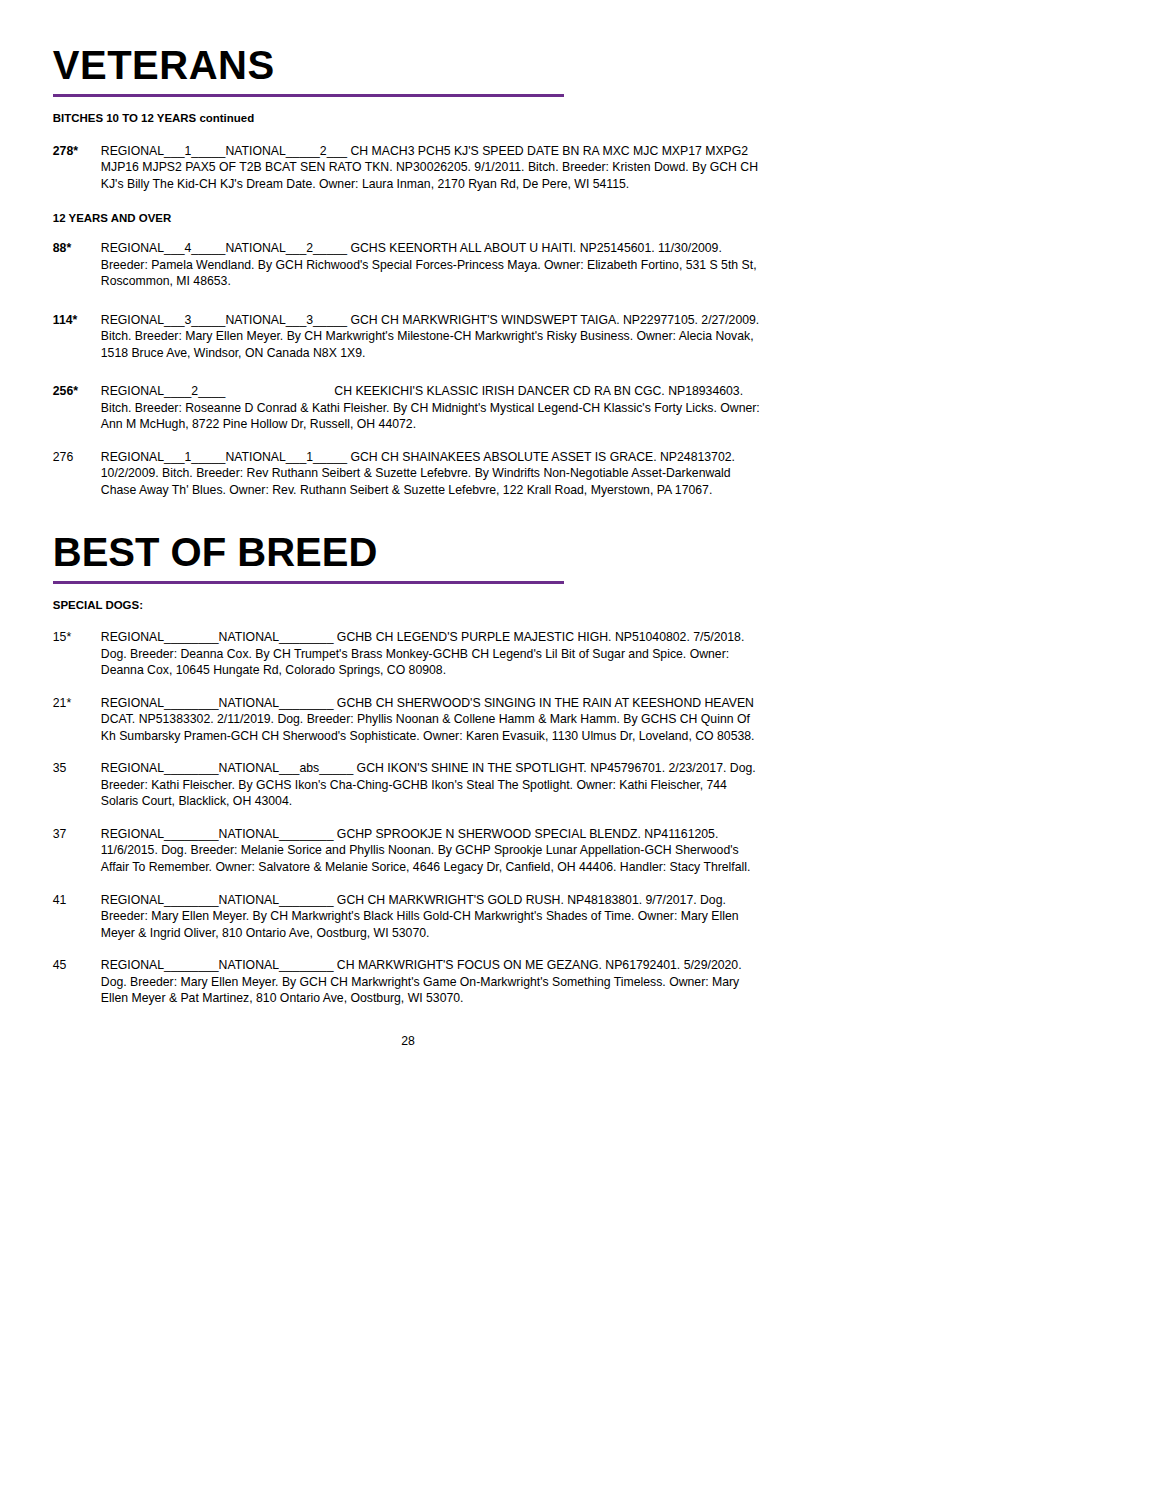VETERANS
BITCHES 10 TO 12 YEARS continued
278*
REGIONAL___1_____NATIONAL_____2___ CH MACH3 PCH5 KJ'S SPEED DATE BN RA MXC MJC MXP17 MXPG2 MJP16 MJPS2 PAX5 OF T2B BCAT SEN RATO TKN. NP30026205. 9/1/2011. Bitch. Breeder: Kristen Dowd. By GCH CH KJ's Billy The Kid-CH KJ's Dream Date. Owner: Laura Inman, 2170 Ryan Rd, De Pere, WI 54115.
12 YEARS AND OVER
88*
REGIONAL___4_____NATIONAL___2_____ GCHS KEENORTH ALL ABOUT U HAITI. NP25145601. 11/30/2009. Breeder: Pamela Wendland. By GCH Richwood's Special Forces-Princess Maya. Owner: Elizabeth Fortino, 531 S 5th St, Roscommon, MI 48653.
114*
REGIONAL___3_____NATIONAL___3_____ GCH CH MARKWRIGHT'S WINDSWEPT TAIGA. NP22977105. 2/27/2009. Bitch. Breeder: Mary Ellen Meyer. By CH Markwright's Milestone-CH Markwright's Risky Business. Owner: Alecia Novak, 1518 Bruce Ave, Windsor, ON Canada N8X 1X9.
256*
REGIONAL____2____ CH KEEKICHI'S KLASSIC IRISH DANCER CD RA BN CGC. NP18934603. Bitch. Breeder: Roseanne D Conrad & Kathi Fleisher. By CH Midnight's Mystical Legend-CH Klassic's Forty Licks. Owner: Ann M McHugh, 8722 Pine Hollow Dr, Russell, OH 44072.
276
REGIONAL___1_____NATIONAL___1_____ GCH CH SHAINAKEES ABSOLUTE ASSET IS GRACE. NP24813702. 10/2/2009. Bitch. Breeder: Rev Ruthann Seibert & Suzette Lefebvre. By Windrifts Non-Negotiable Asset-Darkenwald Chase Away Th' Blues. Owner: Rev. Ruthann Seibert & Suzette Lefebvre, 122 Krall Road, Myerstown, PA 17067.
BEST OF BREED
SPECIAL DOGS:
15*
REGIONAL________NATIONAL________ GCHB CH LEGEND'S PURPLE MAJESTIC HIGH. NP51040802. 7/5/2018. Dog. Breeder: Deanna Cox. By CH Trumpet's Brass Monkey-GCHB CH Legend's Lil Bit of Sugar and Spice. Owner: Deanna Cox, 10645 Hungate Rd, Colorado Springs, CO 80908.
21*
REGIONAL________NATIONAL________ GCHB CH SHERWOOD'S SINGING IN THE RAIN AT KEESHOND HEAVEN DCAT. NP51383302. 2/11/2019. Dog. Breeder: Phyllis Noonan & Collene Hamm & Mark Hamm. By GCHS CH Quinn Of Kh Sumbarsky Pramen-GCH CH Sherwood's Sophisticate. Owner: Karen Evasuik, 1130 Ulmus Dr, Loveland, CO 80538.
35
REGIONAL________NATIONAL___abs_____ GCH IKON'S SHINE IN THE SPOTLIGHT. NP45796701. 2/23/2017. Dog. Breeder: Kathi Fleischer. By GCHS Ikon's Cha-Ching-GCHB Ikon's Steal The Spotlight. Owner: Kathi Fleischer, 744 Solaris Court, Blacklick, OH 43004.
37
REGIONAL________NATIONAL________ GCHP SPROOKJE N SHERWOOD SPECIAL BLENDZ. NP41161205. 11/6/2015. Dog. Breeder: Melanie Sorice and Phyllis Noonan. By GCHP Sprookje Lunar Appellation-GCH Sherwood's Affair To Remember. Owner: Salvatore & Melanie Sorice, 4646 Legacy Dr, Canfield, OH 44406. Handler: Stacy Threlfall.
41
REGIONAL________NATIONAL________ GCH CH MARKWRIGHT'S GOLD RUSH. NP48183801. 9/7/2017. Dog. Breeder: Mary Ellen Meyer. By CH Markwright's Black Hills Gold-CH Markwright's Shades of Time. Owner: Mary Ellen Meyer & Ingrid Oliver, 810 Ontario Ave, Oostburg, WI 53070.
45
REGIONAL________NATIONAL________ CH MARKWRIGHT'S FOCUS ON ME GEZANG. NP61792401. 5/29/2020. Dog. Breeder: Mary Ellen Meyer. By GCH CH Markwright's Game On-Markwright's Something Timeless. Owner: Mary Ellen Meyer & Pat Martinez, 810 Ontario Ave, Oostburg, WI 53070.
28